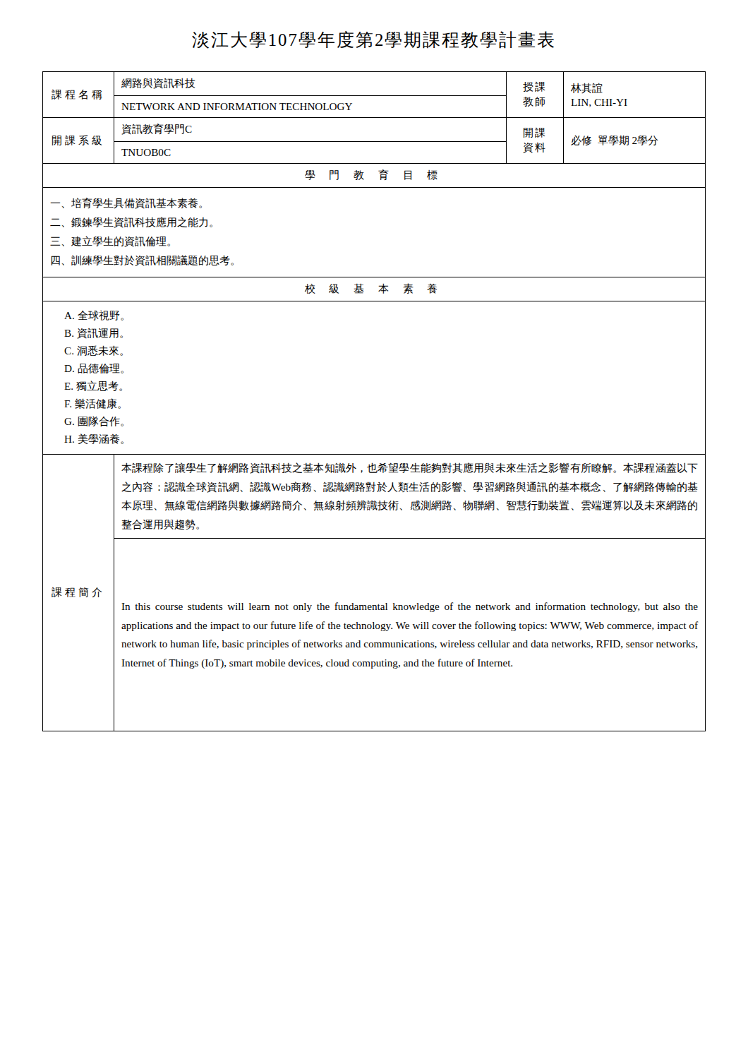淡江大學107學年度第2學期課程教學計畫表
| 課程名稱 | 網路與資訊科技 | 授課 教師 | 林其誼 LIN, CHI-YI |
| NETWORK AND INFORMATION TECHNOLOGY |
| 開課系級 | 資訊教育學門C | 開課 資料 | 必修 單學期 2學分 |
| TNUOB0C |
| 學 門 教 育 目 標 |
| 一、培育學生具備資訊基本素養。 二、鍛鍊學生資訊科技應用之能力。 三、建立學生的資訊倫理。 四、訓練學生對於資訊相關議題的思考。 |
| 校 級 基 本 素 養 |
| A. 全球視野。 B. 資訊運用。 C. 洞悉未來。 D. 品德倫理。 E. 獨立思考。 F. 樂活健康。 G. 團隊合作。 H. 美學涵養。 |
| 課程簡介 | 本課程除了讓學生了解網路資訊科技之基本知識外，也希望學生能夠對其應用與未來生活之影響有所瞭解。本課程涵蓋以下之內容：認識全球資訊網、認識Web商務、認識網路對於人類生活的影響、學習網路與通訊的基本概念、了解網路傳輸的基本原理、無線電信網路與數據網路簡介、無線射頻辨識技術、感測網路、物聯網、智慧行動裝置、雲端運算以及未來網路的整合運用與趨勢。 |
| In this course students will learn not only the fundamental knowledge of the network and information technology, but also the applications and the impact to our future life of the technology. We will cover the following topics: WWW, Web commerce, impact of network to human life, basic principles of networks and communications, wireless cellular and data networks, RFID, sensor networks, Internet of Things (IoT), smart mobile devices, cloud computing, and the future of Internet. |